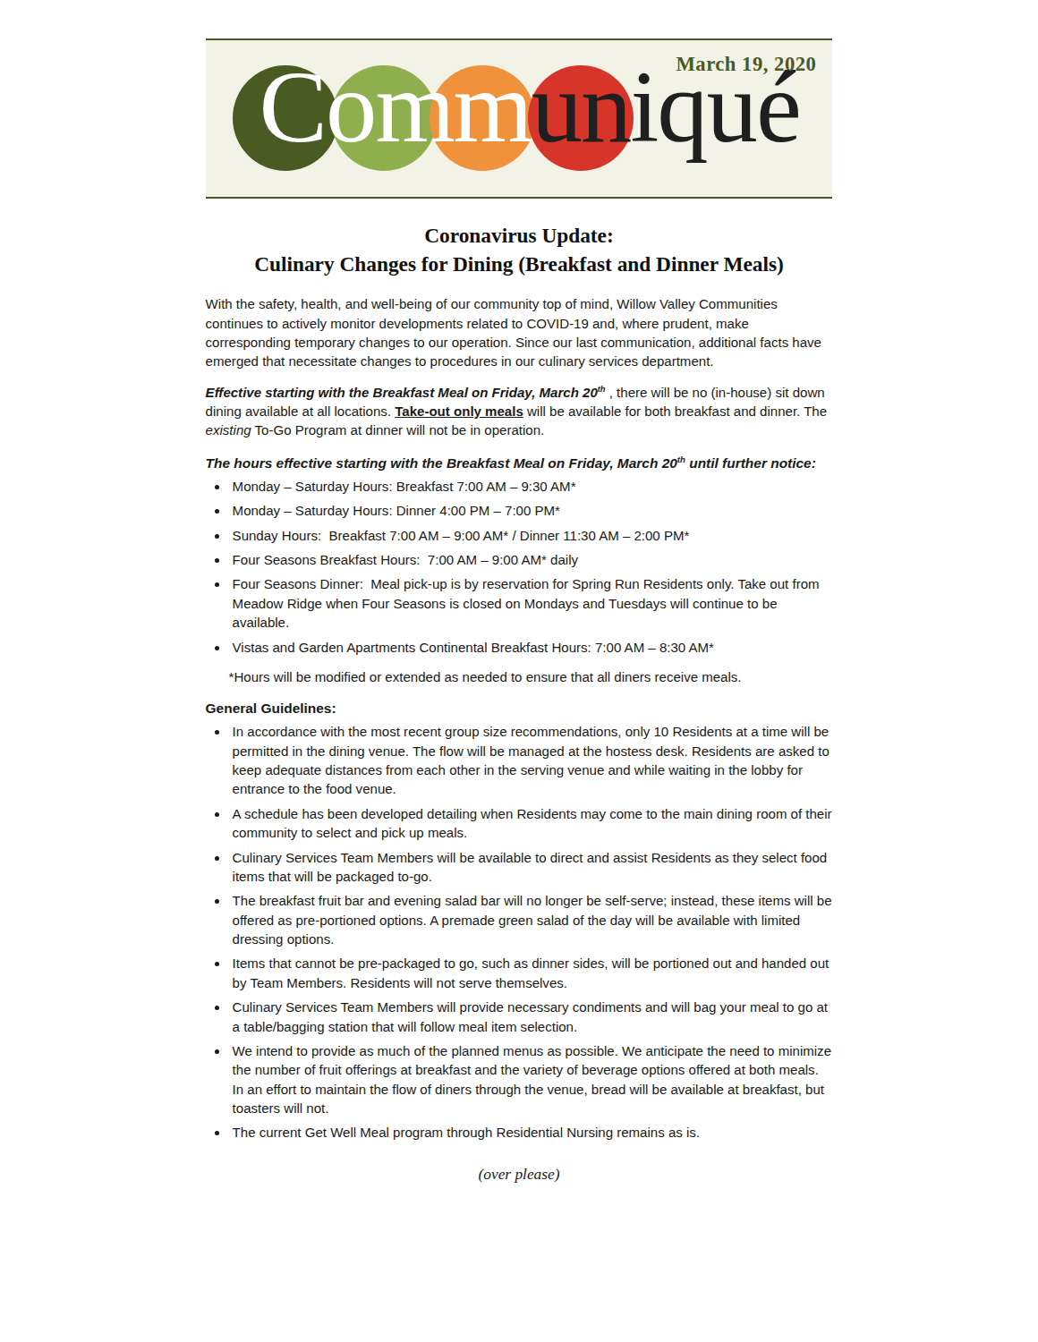March 19, 2020
Co mm uniqué
Coronavirus Update:
Culinary Changes for Dining (Breakfast and Dinner Meals)
With the safety, health, and well-being of our community top of mind, Willow Valley Communities continues to actively monitor developments related to COVID-19 and, where prudent, make corresponding temporary changes to our operation. Since our last communication, additional facts have emerged that necessitate changes to procedures in our culinary services department.
Effective starting with the Breakfast Meal on Friday, March 20th , there will be no (in-house) sit down dining available at all locations. Take-out only meals will be available for both breakfast and dinner. The existing To-Go Program at dinner will not be in operation.
The hours effective starting with the Breakfast Meal on Friday, March 20th until further notice:
Monday – Saturday Hours: Breakfast 7:00 AM – 9:30 AM*
Monday – Saturday Hours: Dinner 4:00 PM – 7:00 PM*
Sunday Hours: Breakfast 7:00 AM – 9:00 AM* / Dinner 11:30 AM – 2:00 PM*
Four Seasons Breakfast Hours: 7:00 AM – 9:00 AM* daily
Four Seasons Dinner: Meal pick-up is by reservation for Spring Run Residents only. Take out from Meadow Ridge when Four Seasons is closed on Mondays and Tuesdays will continue to be available.
Vistas and Garden Apartments Continental Breakfast Hours: 7:00 AM – 8:30 AM*
*Hours will be modified or extended as needed to ensure that all diners receive meals.
General Guidelines:
In accordance with the most recent group size recommendations, only 10 Residents at a time will be permitted in the dining venue. The flow will be managed at the hostess desk. Residents are asked to keep adequate distances from each other in the serving venue and while waiting in the lobby for entrance to the food venue.
A schedule has been developed detailing when Residents may come to the main dining room of their community to select and pick up meals.
Culinary Services Team Members will be available to direct and assist Residents as they select food items that will be packaged to-go.
The breakfast fruit bar and evening salad bar will no longer be self-serve; instead, these items will be offered as pre-portioned options. A premade green salad of the day will be available with limited dressing options.
Items that cannot be pre-packaged to go, such as dinner sides, will be portioned out and handed out by Team Members. Residents will not serve themselves.
Culinary Services Team Members will provide necessary condiments and will bag your meal to go at a table/bagging station that will follow meal item selection.
We intend to provide as much of the planned menus as possible. We anticipate the need to minimize the number of fruit offerings at breakfast and the variety of beverage options offered at both meals. In an effort to maintain the flow of diners through the venue, bread will be available at breakfast, but toasters will not.
The current Get Well Meal program through Residential Nursing remains as is.
(over please)